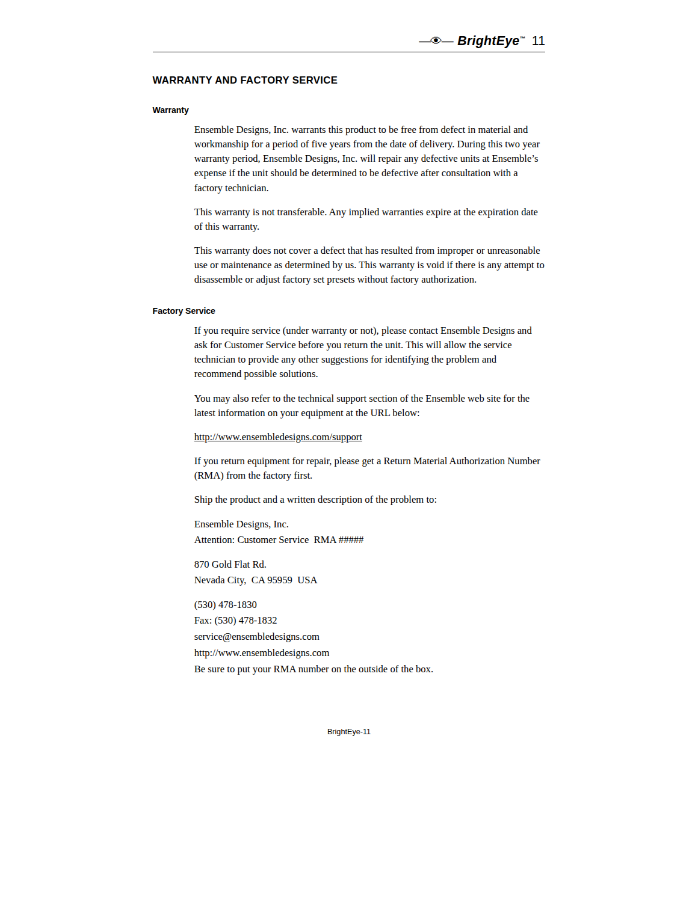—👁— BrightEye™ 11
WARRANTY AND FACTORY SERVICE
Warranty
Ensemble Designs, Inc. warrants this product to be free from defect in material and workmanship for a period of five years from the date of delivery. During this two year warranty period, Ensemble Designs, Inc. will repair any defective units at Ensemble’s expense if the unit should be determined to be defective after consultation with a factory technician.
This warranty is not transferable. Any implied warranties expire at the expiration date of this warranty.
This warranty does not cover a defect that has resulted from improper or unreasonable use or maintenance as determined by us. This warranty is void if there is any attempt to disassemble or adjust factory set presets without factory authorization.
Factory Service
If you require service (under warranty or not), please contact Ensemble Designs and ask for Customer Service before you return the unit. This will allow the service technician to provide any other suggestions for identifying the problem and recommend possible solutions.
You may also refer to the technical support section of the Ensemble web site for the latest information on your equipment at the URL below:
http://www.ensembledesigns.com/support
If you return equipment for repair, please get a Return Material Authorization Number (RMA) from the factory first.
Ship the product and a written description of the problem to:
Ensemble Designs, Inc.
Attention: Customer Service RMA #####
870 Gold Flat Rd.
Nevada City, CA 95959 USA
(530) 478-1830
Fax: (530) 478-1832
service@ensembledesigns.com
http://www.ensembledesigns.com
Be sure to put your RMA number on the outside of the box.
BrightEye-11